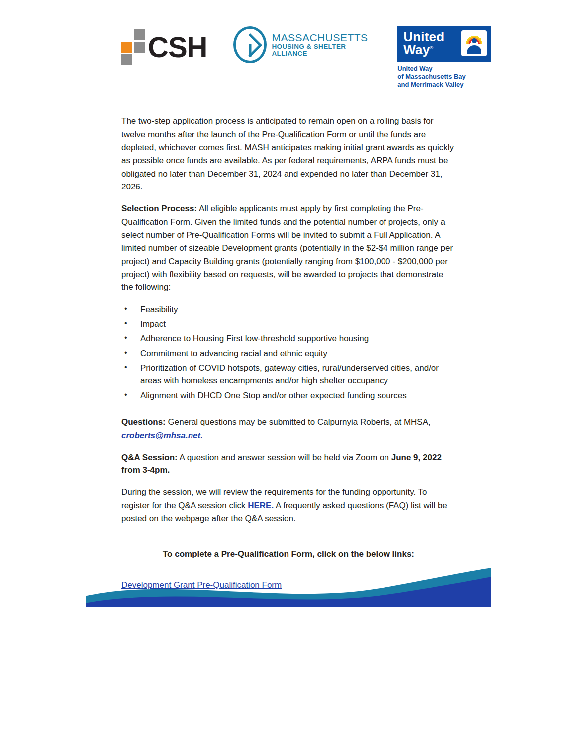CSH
MASSACHUSETTS
HOUSING & SHELTER ALLIANCE
United
Way®
United Way
of Massachusetts Bay
and Merrimack Valley
The two-step application process is anticipated to remain open on a rolling basis for twelve months after the launch of the Pre-Qualification Form or until the funds are depleted, whichever comes first. MASH anticipates making initial grant awards as quickly as possible once funds are available. As per federal requirements, ARPA funds must be obligated no later than December 31, 2024 and expended no later than December 31, 2026.
Selection Process: All eligible applicants must apply by first completing the Pre-Qualification Form. Given the limited funds and the potential number of projects, only a select number of Pre-Qualification Forms will be invited to submit a Full Application. A limited number of sizeable Development grants (potentially in the $2-$4 million range per project) and Capacity Building grants (potentially ranging from $100,000 - $200,000 per project) with flexibility based on requests, will be awarded to projects that demonstrate the following:
Feasibility
Impact
Adherence to Housing First low-threshold supportive housing
Commitment to advancing racial and ethnic equity
Prioritization of COVID hotspots, gateway cities, rural/underserved cities, and/or areas with homeless encampments and/or high shelter occupancy
Alignment with DHCD One Stop and/or other expected funding sources
Questions: General questions may be submitted to Calpurnyia Roberts, at MHSA,
croberts@mhsa.net.
Q&A Session: A question and answer session will be held via Zoom on June 9, 2022 from 3-4pm.
During the session, we will review the requirements for the funding opportunity. To register for the Q&A session click HERE. A frequently asked questions (FAQ) list will be posted on the webpage after the Q&A session.
To complete a Pre-Qualification Form, click on the below links:
Development Grant Pre-Qualification Form Capacity Building Grant Pre-Qualification Form